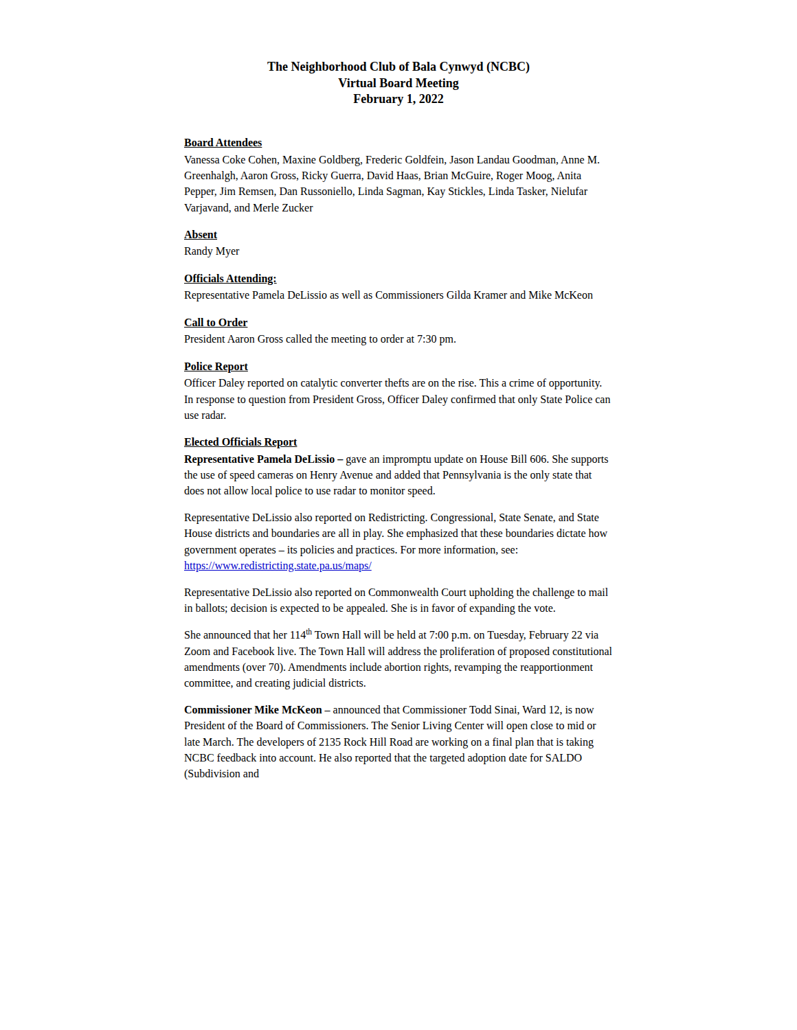The Neighborhood Club of Bala Cynwyd (NCBC)
Virtual Board Meeting
February 1, 2022
Board Attendees
Vanessa Coke Cohen, Maxine Goldberg, Frederic Goldfein, Jason Landau Goodman, Anne M. Greenhalgh, Aaron Gross, Ricky Guerra, David Haas, Brian McGuire, Roger Moog, Anita Pepper, Jim Remsen, Dan Russoniello, Linda Sagman, Kay Stickles, Linda Tasker, Nielufar Varjavand, and Merle Zucker
Absent
Randy Myer
Officials Attending:
Representative Pamela DeLissio as well as Commissioners Gilda Kramer and Mike McKeon
Call to Order
President Aaron Gross called the meeting to order at 7:30 pm.
Police Report
Officer Daley reported on catalytic converter thefts are on the rise. This a crime of opportunity. In response to question from President Gross, Officer Daley confirmed that only State Police can use radar.
Elected Officials Report
Representative Pamela DeLissio – gave an impromptu update on House Bill 606. She supports the use of speed cameras on Henry Avenue and added that Pennsylvania is the only state that does not allow local police to use radar to monitor speed.
Representative DeLissio also reported on Redistricting. Congressional, State Senate, and State House districts and boundaries are all in play. She emphasized that these boundaries dictate how government operates – its policies and practices. For more information, see:
https://www.redistricting.state.pa.us/maps/
Representative DeLissio also reported on Commonwealth Court upholding the challenge to mail in ballots; decision is expected to be appealed. She is in favor of expanding the vote.
She announced that her 114th Town Hall will be held at 7:00 p.m. on Tuesday, February 22 via Zoom and Facebook live. The Town Hall will address the proliferation of proposed constitutional amendments (over 70). Amendments include abortion rights, revamping the reapportionment committee, and creating judicial districts.
Commissioner Mike McKeon – announced that Commissioner Todd Sinai, Ward 12, is now President of the Board of Commissioners. The Senior Living Center will open close to mid or late March. The developers of 2135 Rock Hill Road are working on a final plan that is taking NCBC feedback into account. He also reported that the targeted adoption date for SALDO (Subdivision and